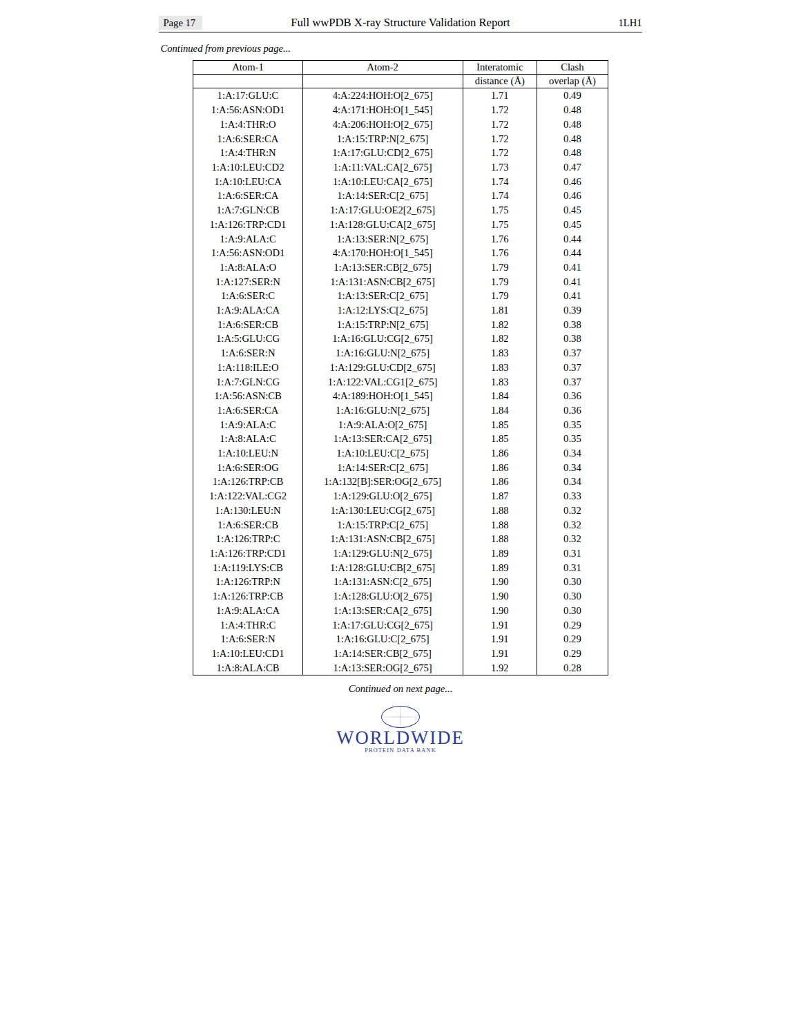Page 17
Full wwPDB X-ray Structure Validation Report
1LH1
Continued from previous page...
| Atom-1 | Atom-2 | Interatomic | Clash |
| --- | --- | --- | --- |
| | | distance (Å) | overlap (Å) |
| 1:A:17:GLU:C | 4:A:224:HOH:O[2_675] | 1.71 | 0.49 |
| 1:A:56:ASN:OD1 | 4:A:171:HOH:O[1_545] | 1.72 | 0.48 |
| 1:A:4:THR:O | 4:A:206:HOH:O[2_675] | 1.72 | 0.48 |
| 1:A:6:SER:CA | 1:A:15:TRP:N[2_675] | 1.72 | 0.48 |
| 1:A:4:THR:N | 1:A:17:GLU:CD[2_675] | 1.72 | 0.48 |
| 1:A:10:LEU:CD2 | 1:A:11:VAL:CA[2_675] | 1.73 | 0.47 |
| 1:A:10:LEU:CA | 1:A:10:LEU:CA[2_675] | 1.74 | 0.46 |
| 1:A:6:SER:CA | 1:A:14:SER:C[2_675] | 1.74 | 0.46 |
| 1:A:7:GLN:CB | 1:A:17:GLU:OE2[2_675] | 1.75 | 0.45 |
| 1:A:126:TRP:CD1 | 1:A:128:GLU:CA[2_675] | 1.75 | 0.45 |
| 1:A:9:ALA:C | 1:A:13:SER:N[2_675] | 1.76 | 0.44 |
| 1:A:56:ASN:OD1 | 4:A:170:HOH:O[1_545] | 1.76 | 0.44 |
| 1:A:8:ALA:O | 1:A:13:SER:CB[2_675] | 1.79 | 0.41 |
| 1:A:127:SER:N | 1:A:131:ASN:CB[2_675] | 1.79 | 0.41 |
| 1:A:6:SER:C | 1:A:13:SER:C[2_675] | 1.79 | 0.41 |
| 1:A:9:ALA:CA | 1:A:12:LYS:C[2_675] | 1.81 | 0.39 |
| 1:A:6:SER:CB | 1:A:15:TRP:N[2_675] | 1.82 | 0.38 |
| 1:A:5:GLU:CG | 1:A:16:GLU:CG[2_675] | 1.82 | 0.38 |
| 1:A:6:SER:N | 1:A:16:GLU:N[2_675] | 1.83 | 0.37 |
| 1:A:118:ILE:O | 1:A:129:GLU:CD[2_675] | 1.83 | 0.37 |
| 1:A:7:GLN:CG | 1:A:122:VAL:CG1[2_675] | 1.83 | 0.37 |
| 1:A:56:ASN:CB | 4:A:189:HOH:O[1_545] | 1.84 | 0.36 |
| 1:A:6:SER:CA | 1:A:16:GLU:N[2_675] | 1.84 | 0.36 |
| 1:A:9:ALA:C | 1:A:9:ALA:O[2_675] | 1.85 | 0.35 |
| 1:A:8:ALA:C | 1:A:13:SER:CA[2_675] | 1.85 | 0.35 |
| 1:A:10:LEU:N | 1:A:10:LEU:C[2_675] | 1.86 | 0.34 |
| 1:A:6:SER:OG | 1:A:14:SER:C[2_675] | 1.86 | 0.34 |
| 1:A:126:TRP:CB | 1:A:132[B]:SER:OG[2_675] | 1.86 | 0.34 |
| 1:A:122:VAL:CG2 | 1:A:129:GLU:O[2_675] | 1.87 | 0.33 |
| 1:A:130:LEU:N | 1:A:130:LEU:CG[2_675] | 1.88 | 0.32 |
| 1:A:6:SER:CB | 1:A:15:TRP:C[2_675] | 1.88 | 0.32 |
| 1:A:126:TRP:C | 1:A:131:ASN:CB[2_675] | 1.88 | 0.32 |
| 1:A:126:TRP:CD1 | 1:A:129:GLU:N[2_675] | 1.89 | 0.31 |
| 1:A:119:LYS:CB | 1:A:128:GLU:CB[2_675] | 1.89 | 0.31 |
| 1:A:126:TRP:N | 1:A:131:ASN:C[2_675] | 1.90 | 0.30 |
| 1:A:126:TRP:CB | 1:A:128:GLU:O[2_675] | 1.90 | 0.30 |
| 1:A:9:ALA:CA | 1:A:13:SER:CA[2_675] | 1.90 | 0.30 |
| 1:A:4:THR:C | 1:A:17:GLU:CG[2_675] | 1.91 | 0.29 |
| 1:A:6:SER:N | 1:A:16:GLU:C[2_675] | 1.91 | 0.29 |
| 1:A:10:LEU:CD1 | 1:A:14:SER:CB[2_675] | 1.91 | 0.29 |
| 1:A:8:ALA:CB | 1:A:13:SER:OG[2_675] | 1.92 | 0.28 |
Continued on next page...
WORLDWIDE
PROTEIN DATA BANK